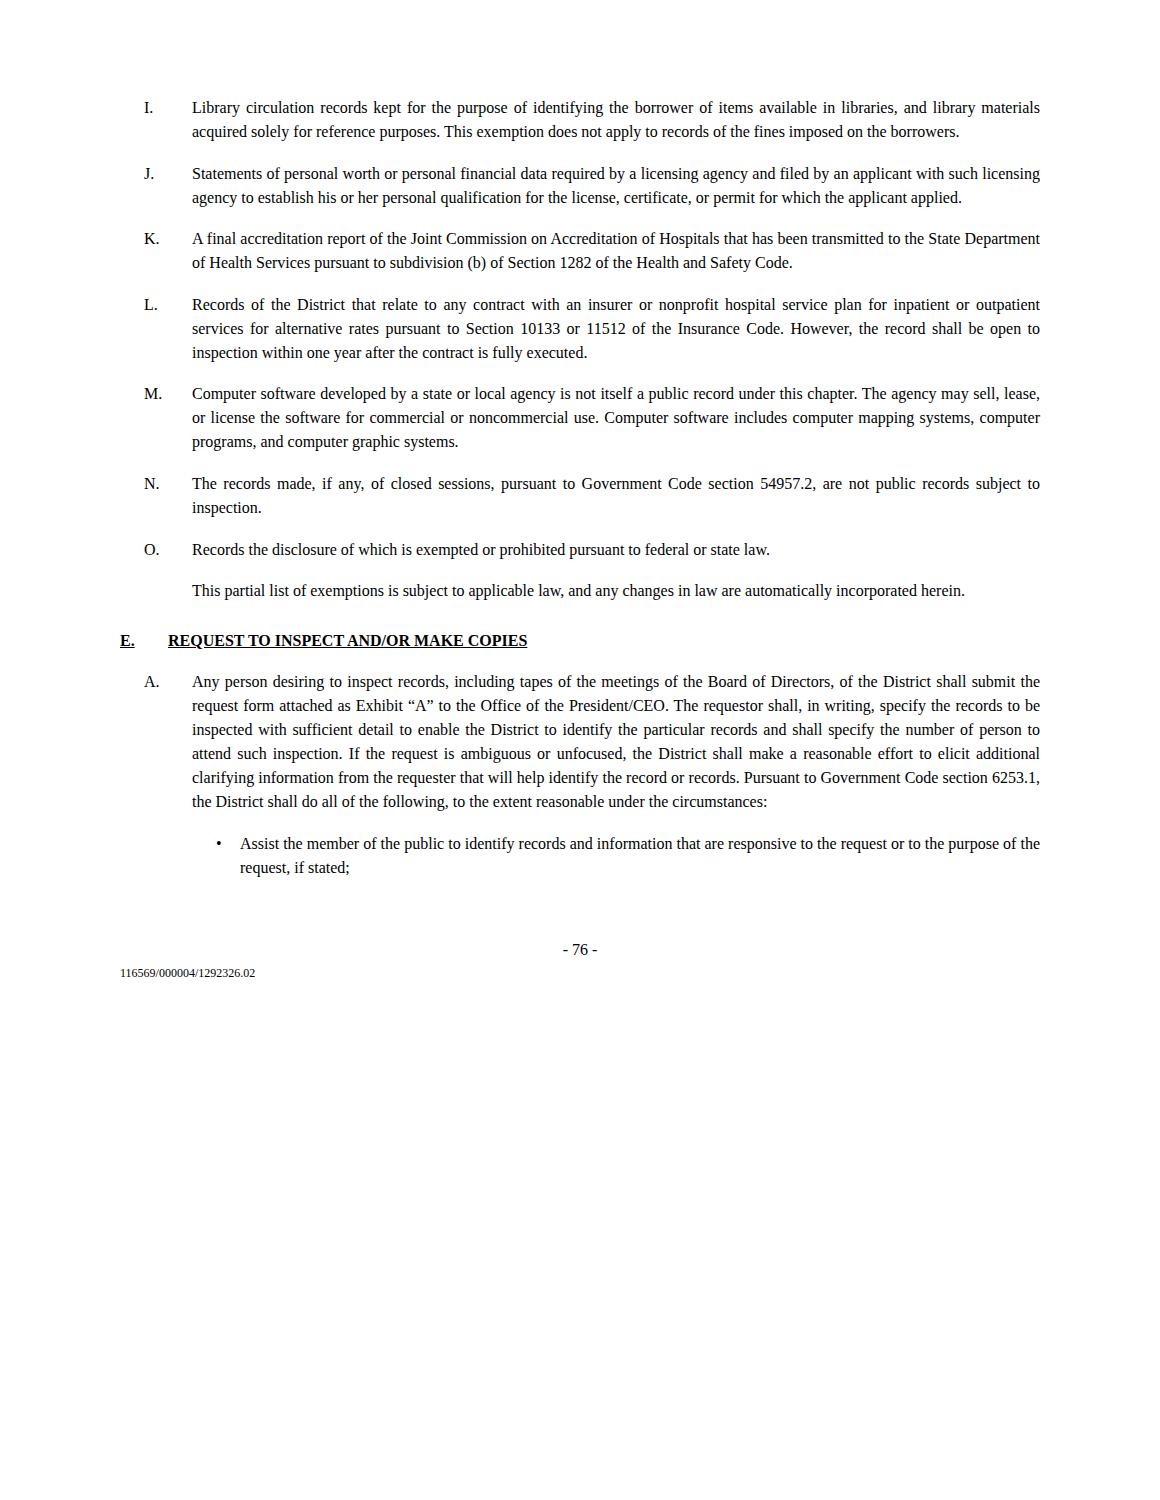I. Library circulation records kept for the purpose of identifying the borrower of items available in libraries, and library materials acquired solely for reference purposes. This exemption does not apply to records of the fines imposed on the borrowers.
J. Statements of personal worth or personal financial data required by a licensing agency and filed by an applicant with such licensing agency to establish his or her personal qualification for the license, certificate, or permit for which the applicant applied.
K. A final accreditation report of the Joint Commission on Accreditation of Hospitals that has been transmitted to the State Department of Health Services pursuant to subdivision (b) of Section 1282 of the Health and Safety Code.
L. Records of the District that relate to any contract with an insurer or nonprofit hospital service plan for inpatient or outpatient services for alternative rates pursuant to Section 10133 or 11512 of the Insurance Code. However, the record shall be open to inspection within one year after the contract is fully executed.
M. Computer software developed by a state or local agency is not itself a public record under this chapter. The agency may sell, lease, or license the software for commercial or noncommercial use. Computer software includes computer mapping systems, computer programs, and computer graphic systems.
N. The records made, if any, of closed sessions, pursuant to Government Code section 54957.2, are not public records subject to inspection.
O. Records the disclosure of which is exempted or prohibited pursuant to federal or state law.
This partial list of exemptions is subject to applicable law, and any changes in law are automatically incorporated herein.
E. REQUEST TO INSPECT AND/OR MAKE COPIES
A. Any person desiring to inspect records, including tapes of the meetings of the Board of Directors, of the District shall submit the request form attached as Exhibit “A” to the Office of the President/CEO. The requestor shall, in writing, specify the records to be inspected with sufficient detail to enable the District to identify the particular records and shall specify the number of person to attend such inspection. If the request is ambiguous or unfocused, the District shall make a reasonable effort to elicit additional clarifying information from the requester that will help identify the record or records. Pursuant to Government Code section 6253.1, the District shall do all of the following, to the extent reasonable under the circumstances:
• Assist the member of the public to identify records and information that are responsive to the request or to the purpose of the request, if stated;
- 76 -
116569/000004/1292326.02